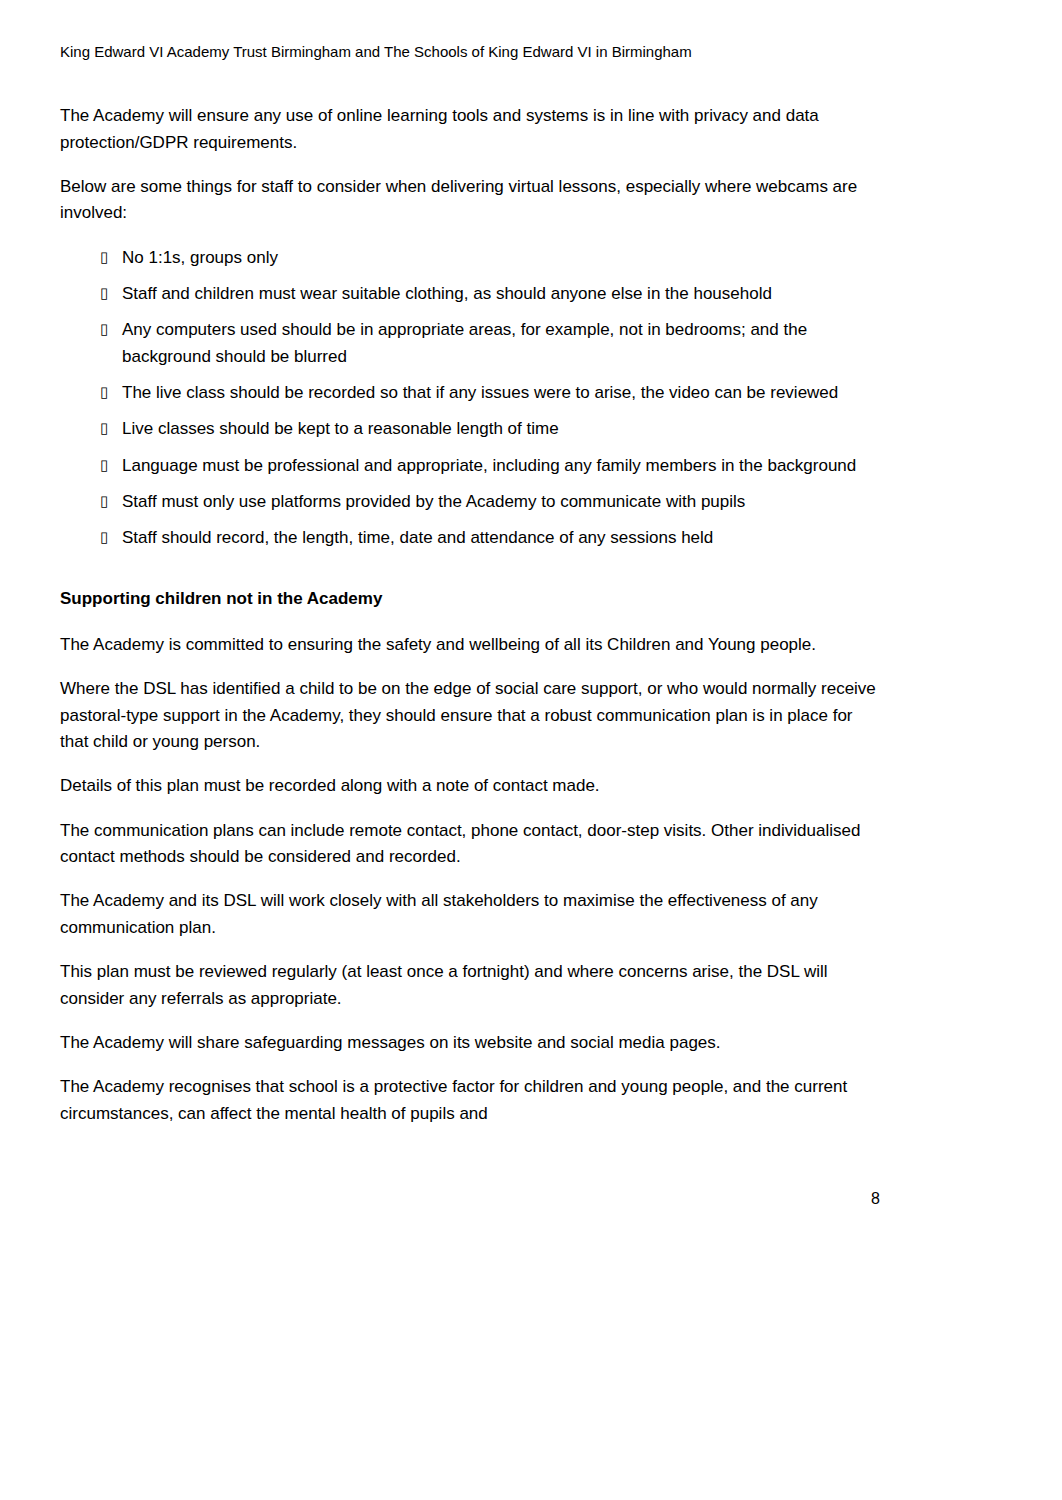King Edward VI Academy Trust Birmingham and The Schools of King Edward VI in Birmingham
The Academy will ensure any use of online learning tools and systems is in line with privacy and data protection/GDPR requirements.
Below are some things for staff to consider when delivering virtual lessons, especially where webcams are involved:
No 1:1s, groups only
Staff and children must wear suitable clothing, as should anyone else in the household
Any computers used should be in appropriate areas, for example, not in bedrooms; and the background should be blurred
The live class should be recorded so that if any issues were to arise, the video can be reviewed
Live classes should be kept to a reasonable length of time
Language must be professional and appropriate, including any family members in the background
Staff must only use platforms provided by the Academy to communicate with pupils
Staff should record, the length, time, date and attendance of any sessions held
Supporting children not in the Academy
The Academy is committed to ensuring the safety and wellbeing of all its Children and Young people.
Where the DSL has identified a child to be on the edge of social care support, or who would normally receive pastoral-type support in the Academy, they should ensure that a robust communication plan is in place for that child or young person.
Details of this plan must be recorded along with a note of contact made.
The communication plans can include remote contact, phone contact, door-step visits. Other individualised contact methods should be considered and recorded.
The Academy and its DSL will work closely with all stakeholders to maximise the effectiveness of any communication plan.
This plan must be reviewed regularly (at least once a fortnight) and where concerns arise, the DSL will consider any referrals as appropriate.
The Academy will share safeguarding messages on its website and social media pages.
The Academy recognises that school is a protective factor for children and young people, and the current circumstances, can affect the mental health of pupils and
8